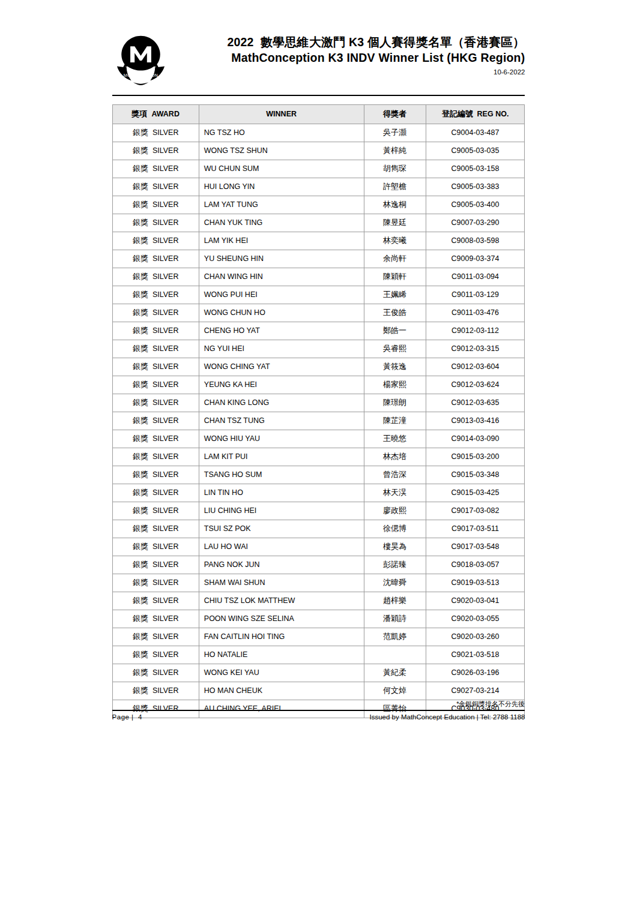MCONCEPTION
2022 數學思維大激鬥 K3 個人賽得獎名單（香港賽區）
MathConception K3 INDV Winner List (HKG Region)
10-6-2022
| 獎項 AWARD | WINNER | 得獎者 | 登記編號 REG NO. |
| --- | --- | --- | --- |
| 銀獎 SILVER | NG TSZ HO | 吳子灝 | C9004-03-487 |
| 銀獎 SILVER | WONG TSZ SHUN | 黃梓純 | C9005-03-035 |
| 銀獎 SILVER | WU CHUN SUM | 胡雋琛 | C9005-03-158 |
| 銀獎 SILVER | HUI LONG YIN | 許塱檐 | C9005-03-383 |
| 銀獎 SILVER | LAM YAT TUNG | 林逸桐 | C9005-03-400 |
| 銀獎 SILVER | CHAN YUK TING | 陳昱廷 | C9007-03-290 |
| 銀獎 SILVER | LAM YIK HEI | 林奕曦 | C9008-03-598 |
| 銀獎 SILVER | YU SHEUNG HIN | 余尚軒 | C9009-03-374 |
| 銀獎 SILVER | CHAN WING HIN | 陳穎軒 | C9011-03-094 |
| 銀獎 SILVER | WONG PUI HEI | 王姵睎 | C9011-03-129 |
| 銀獎 SILVER | WONG CHUN HO | 王俊皓 | C9011-03-476 |
| 銀獎 SILVER | CHENG HO YAT | 鄭皓一 | C9012-03-112 |
| 銀獎 SILVER | NG YUI HEI | 吳睿熙 | C9012-03-315 |
| 銀獎 SILVER | WONG CHING YAT | 黃筱逸 | C9012-03-604 |
| 銀獎 SILVER | YEUNG KA HEI | 楊家熙 | C9012-03-624 |
| 銀獎 SILVER | CHAN KING LONG | 陳璟朗 | C9012-03-635 |
| 銀獎 SILVER | CHAN TSZ TUNG | 陳芷潼 | C9013-03-416 |
| 銀獎 SILVER | WONG HIU YAU | 王曉悠 | C9014-03-090 |
| 銀獎 SILVER | LAM KIT PUI | 林杰培 | C9015-03-200 |
| 銀獎 SILVER | TSANG HO SUM | 曾浩深 | C9015-03-348 |
| 銀獎 SILVER | LIN TIN HO | 林天淏 | C9015-03-425 |
| 銀獎 SILVER | LIU CHING HEI | 廖政熙 | C9017-03-082 |
| 銀獎 SILVER | TSUI SZ POK | 徐偲博 | C9017-03-511 |
| 銀獎 SILVER | LAU HO WAI | 樓昊為 | C9017-03-548 |
| 銀獎 SILVER | PANG NOK JUN | 彭諾臻 | C9018-03-057 |
| 銀獎 SILVER | SHAM WAI SHUN | 沈暐舜 | C9019-03-513 |
| 銀獎 SILVER | CHIU TSZ LOK MATTHEW | 趙梓樂 | C9020-03-041 |
| 銀獎 SILVER | POON WING SZE SELINA | 潘穎詩 | C9020-03-055 |
| 銀獎 SILVER | FAN CAITLIN HOI TING | 范凱婷 | C9020-03-260 |
| 銀獎 SILVER | HO NATALIE | | C9021-03-518 |
| 銀獎 SILVER | WONG KEI YAU | 黃紀柔 | C9026-03-196 |
| 銀獎 SILVER | HO MAN CHEUK | 何文焯 | C9027-03-214 |
| 銀獎 SILVER | AU CHING YEE, ARIEL | 區菁怡 | C9030-03-480 |
*金銀銅獎排名不分先後
Page | 4
Issued by MathConcept Education | Tel: 2788 1188